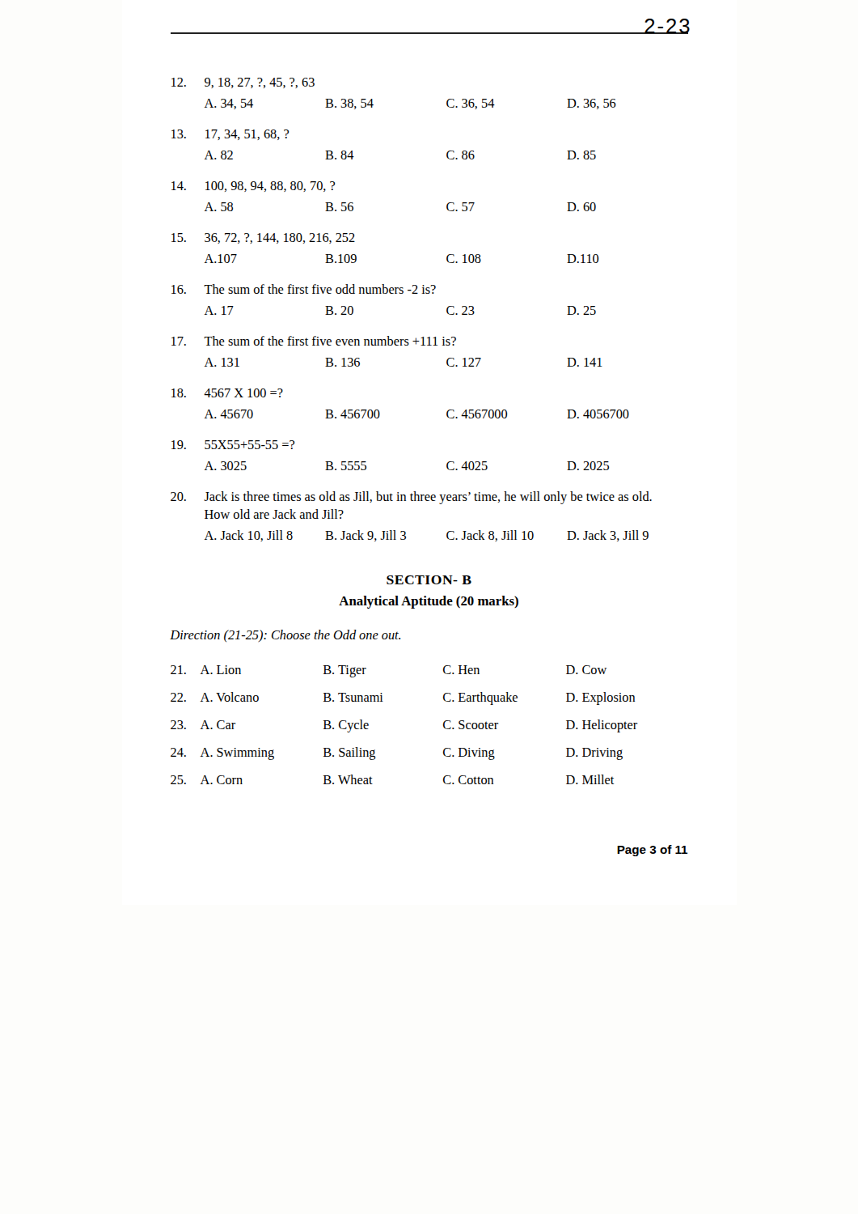2-23
12. 9, 18, 27, ?, 45, ?, 63
A. 34, 54 B. 38, 54 C. 36, 54 D. 36, 56
13. 17, 34, 51, 68, ?
A. 82 B. 84 C. 86 D. 85
14. 100, 98, 94, 88, 80, 70, ?
A. 58 B. 56 C. 57 D. 60
15. 36, 72, ?, 144, 180, 216, 252
A.107 B.109 C. 108 D.110
16. The sum of the first five odd numbers -2 is?
A. 17 B. 20 C. 23 D. 25
17. The sum of the first five even numbers +111 is?
A. 131 B. 136 C. 127 D. 141
18. 4567 X 100 =?
A. 45670 B. 456700 C. 4567000 D. 4056700
19. 55X55+55-55 =?
A. 3025 B. 5555 C. 4025 D. 2025
20. Jack is three times as old as Jill, but in three years’ time, he will only be twice as old.
How old are Jack and Jill?
A. Jack 10, Jill 8 B. Jack 9, Jill 3 C. Jack 8, Jill 10 D. Jack 3, Jill 9
SECTION- B
Analytical Aptitude (20 marks)
Direction (21-25): Choose the Odd one out.
| 21. | A. Lion | B. Tiger | C. Hen | D. Cow |
| 22. | A. Volcano | B. Tsunami | C. Earthquake | D. Explosion |
| 23. | A. Car | B. Cycle | C. Scooter | D. Helicopter |
| 24. | A. Swimming | B. Sailing | C. Diving | D. Driving |
| 25. | A. Corn | B. Wheat | C. Cotton | D. Millet |
Page 3 of 11